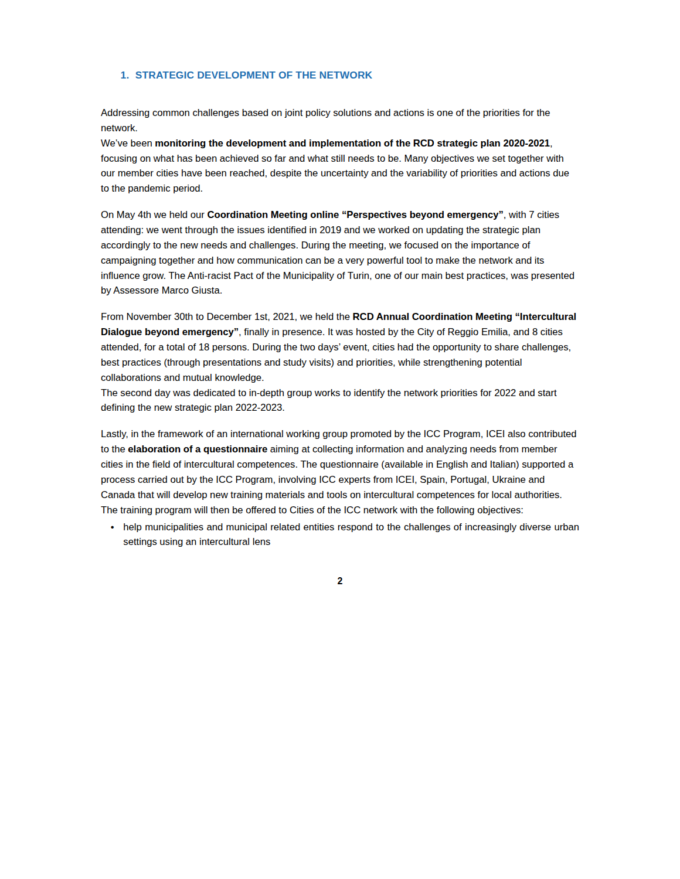1. STRATEGIC DEVELOPMENT OF THE NETWORK
Addressing common challenges based on joint policy solutions and actions is one of the priorities for the network.
We’ve been monitoring the development and implementation of the RCD strategic plan 2020-2021, focusing on what has been achieved so far and what still needs to be. Many objectives we set together with our member cities have been reached, despite the uncertainty and the variability of priorities and actions due to the pandemic period.
On May 4th we held our Coordination Meeting online “Perspectives beyond emergency”, with 7 cities attending: we went through the issues identified in 2019 and we worked on updating the strategic plan accordingly to the new needs and challenges. During the meeting, we focused on the importance of campaigning together and how communication can be a very powerful tool to make the network and its influence grow. The Anti-racist Pact of the Municipality of Turin, one of our main best practices, was presented by Assessore Marco Giusta.
From November 30th to December 1st, 2021, we held the RCD Annual Coordination Meeting “Intercultural Dialogue beyond emergency”, finally in presence. It was hosted by the City of Reggio Emilia, and 8 cities attended, for a total of 18 persons. During the two days’ event, cities had the opportunity to share challenges, best practices (through presentations and study visits) and priorities, while strengthening potential collaborations and mutual knowledge.
The second day was dedicated to in-depth group works to identify the network priorities for 2022 and start defining the new strategic plan 2022-2023.
Lastly, in the framework of an international working group promoted by the ICC Program, ICEI also contributed to the elaboration of a questionnaire aiming at collecting information and analyzing needs from member cities in the field of intercultural competences. The questionnaire (available in English and Italian) supported a process carried out by the ICC Program, involving ICC experts from ICEI, Spain, Portugal, Ukraine and Canada that will develop new training materials and tools on intercultural competences for local authorities. The training program will then be offered to Cities of the ICC network with the following objectives:
help municipalities and municipal related entities respond to the challenges of increasingly diverse urban settings using an intercultural lens
2